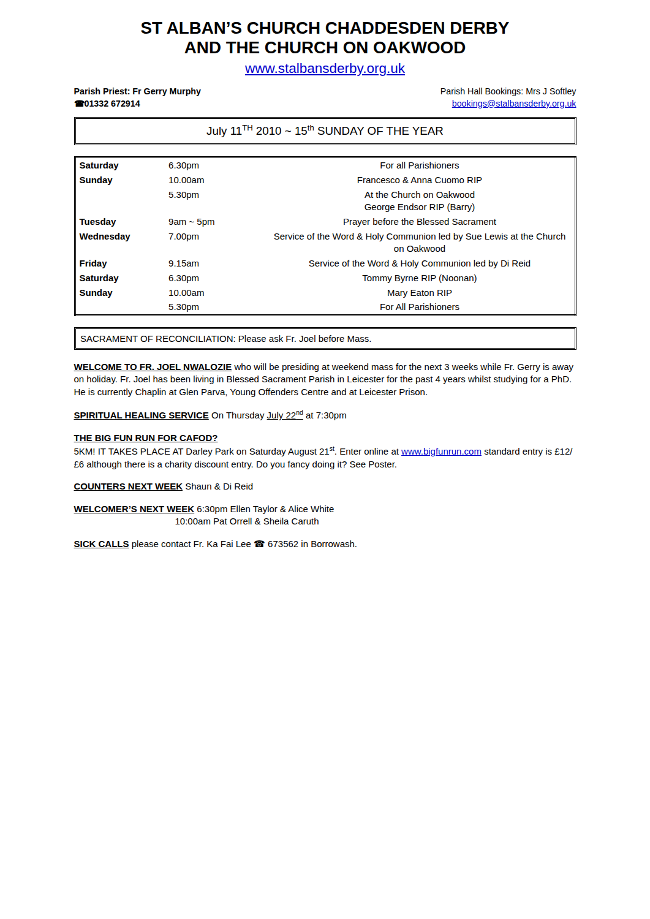ST ALBAN’S CHURCH CHADDESDEN DERBY
AND THE CHURCH ON OAKWOOD
www.stalbansderby.org.uk
Parish Priest: Fr Gerry Murphy
☎01332 672914
Parish Hall Bookings: Mrs J Softley
bookings@stalbansderby.org.uk
July 11TH 2010 ~ 15th SUNDAY OF THE YEAR
| Saturday | 6.30pm | For all Parishioners |
| Sunday | 10.00am | Francesco & Anna Cuomo RIP |
| | 5.30pm | At the Church on Oakwood George Endsor RIP (Barry) |
| Tuesday | 9am ~ 5pm | Prayer before the Blessed Sacrament |
| Wednesday | 7.00pm | Service of the Word & Holy Communion led by Sue Lewis at the Church on Oakwood |
| Friday | 9.15am | Service of the Word & Holy Communion led by Di Reid |
| Saturday | 6.30pm | Tommy Byrne RIP (Noonan) |
| Sunday | 10.00am | Mary Eaton RIP |
| | 5.30pm | For All Parishioners |
SACRAMENT OF RECONCILIATION: Please ask Fr. Joel before Mass.
WELCOME TO FR. JOEL NWALOZIE who will be presiding at weekend mass for the next 3 weeks while Fr. Gerry is away on holiday. Fr. Joel has been living in Blessed Sacrament Parish in Leicester for the past 4 years whilst studying for a PhD. He is currently Chaplin at Glen Parva, Young Offenders Centre and at Leicester Prison.
SPIRITUAL HEALING SERVICE On Thursday July 22nd at 7:30pm
THE BIG FUN RUN FOR CAFOD?
5KM! IT TAKES PLACE AT Darley Park on Saturday August 21st. Enter online at www.bigfunrun.com standard entry is £12/£6 although there is a charity discount entry. Do you fancy doing it? See Poster.
COUNTERS NEXT WEEK Shaun & Di Reid
WELCOMER’S NEXT WEEK 6:30pm Ellen Taylor & Alice White
10:00am Pat Orrell & Sheila Caruth
SICK CALLS please contact Fr. Ka Fai Lee ☎ 673562 in Borrowash.